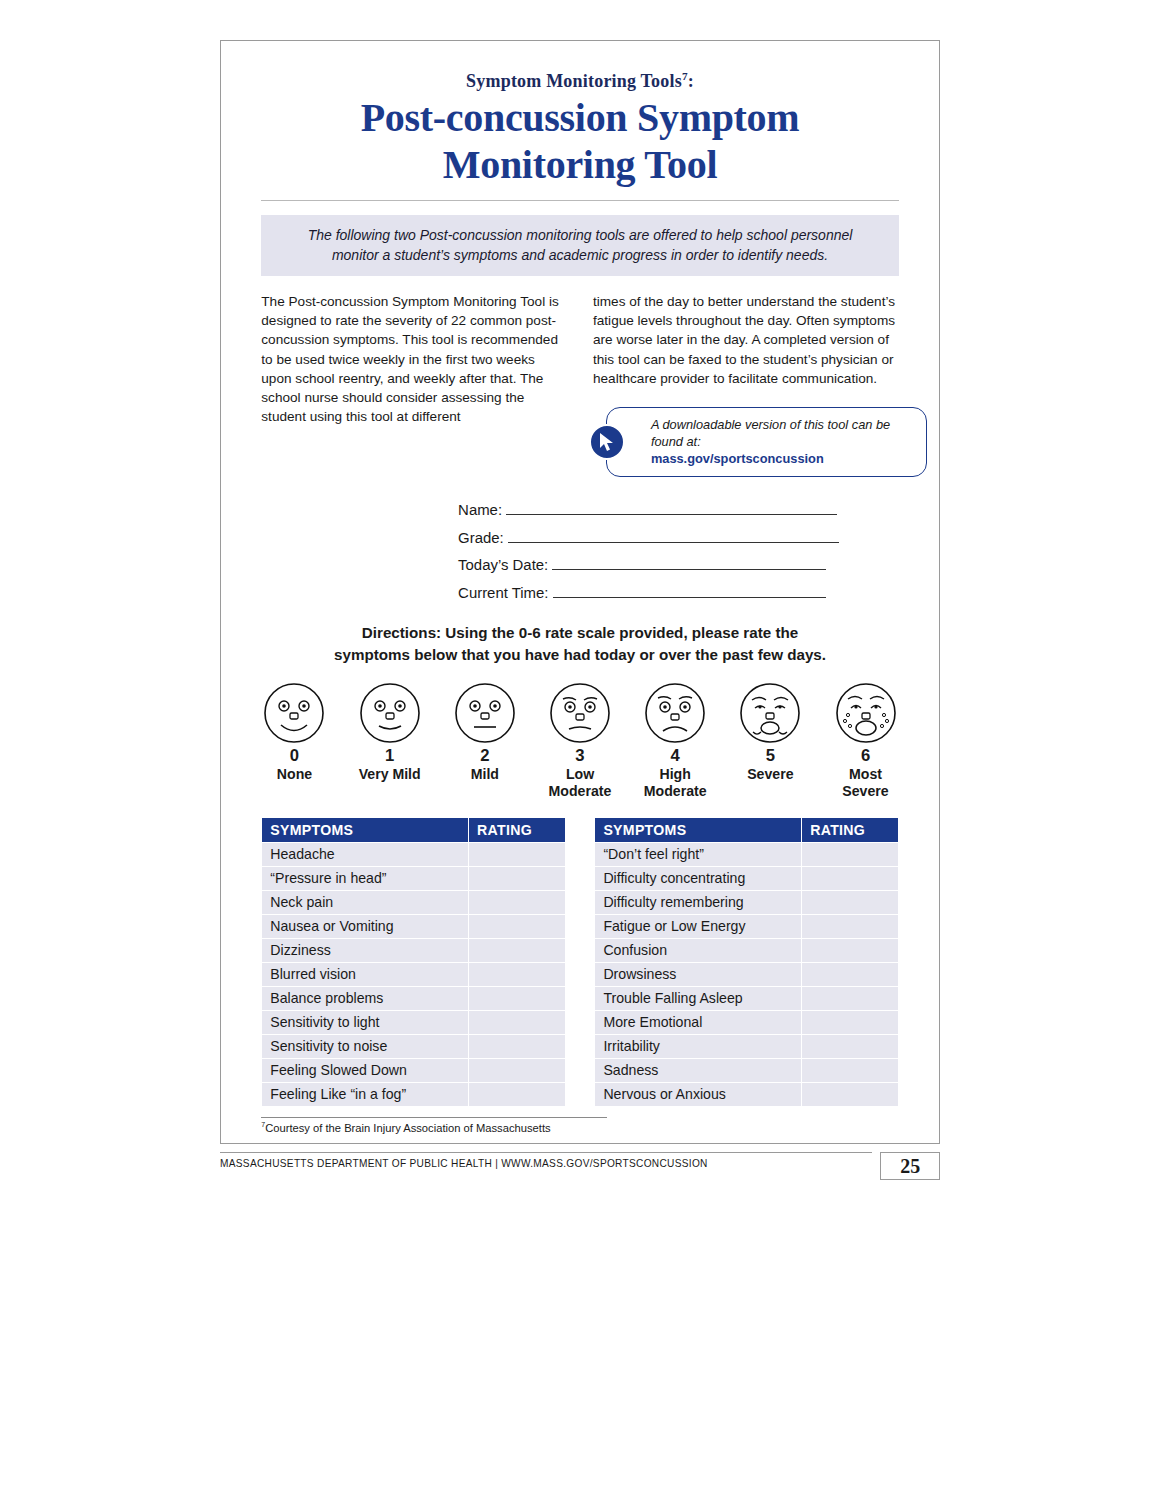Symptom Monitoring Tools7:
Post-concussion Symptom Monitoring Tool
The following two Post-concussion monitoring tools are offered to help school personnel
monitor a student’s symptoms and academic progress in order to identify needs.
The Post-concussion Symptom Monitoring Tool is designed to rate the severity of 22 common post-concussion symptoms. This tool is recommended to be used twice weekly in the first two weeks upon school reentry, and weekly after that. The school nurse should consider assessing the student using this tool at different
times of the day to better understand the student’s fatigue levels throughout the day. Often symptoms are worse later in the day. A completed version of this tool can be faxed to the student’s physician or healthcare provider to facilitate communication.
A downloadable version of this tool can be found at:
mass.gov/sportsconcussion
Name:
Grade:
Today’s Date:
Current Time:
Directions: Using the 0-6 rate scale provided, please rate the
symptoms below that you have had today or over the past few days.
0
None
1
Very Mild
2
Mild
3
Low
Moderate
4
High
Moderate
5
Severe
6
Most Severe
| SYMPTOMS | RATING |
| --- | --- |
| Headache | |
| “Pressure in head” | |
| Neck pain | |
| Nausea or Vomiting | |
| Dizziness | |
| Blurred vision | |
| Balance problems | |
| Sensitivity to light | |
| Sensitivity to noise | |
| Feeling Slowed Down | |
| Feeling Like “in a fog” | |
| SYMPTOMS | RATING |
| --- | --- |
| “Don’t feel right” | |
| Difficulty concentrating | |
| Difficulty remembering | |
| Fatigue or Low Energy | |
| Confusion | |
| Drowsiness | |
| Trouble Falling Asleep | |
| More Emotional | |
| Irritability | |
| Sadness | |
| Nervous or Anxious | |
7Courtesy of the Brain Injury Association of Massachusetts
MASSACHUSETTS DEPARTMENT OF PUBLIC HEALTH | WWW.MASS.GOV/SPORTSCONCUSSION
25